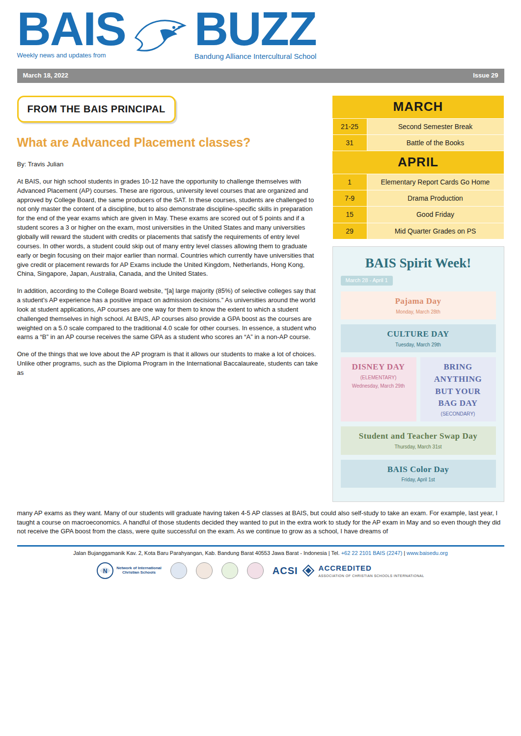BAIS
Weekly news and updates from
BUZZ
Bandung Alliance Intercultural School
March 18, 2022 Issue 29
FROM THE BAIS PRINCIPAL
What are Advanced Placement classes?
By: Travis Julian
At BAIS, our high school students in grades 10-12 have the opportunity to challenge themselves with Advanced Placement (AP) courses. These are rigorous, university level courses that are organized and approved by College Board, the same producers of the SAT. In these courses, students are challenged to not only master the content of a discipline, but to also demonstrate discipline-specific skills in preparation for the end of the year exams which are given in May. These exams are scored out of 5 points and if a student scores a 3 or higher on the exam, most universities in the United States and many universities globally will reward the student with credits or placements that satisfy the requirements of entry level courses. In other words, a student could skip out of many entry level classes allowing them to graduate early or begin focusing on their major earlier than normal. Countries which currently have universities that give credit or placement rewards for AP Exams include the United Kingdom, Netherlands, Hong Kong, China, Singapore, Japan, Australia, Canada, and the United States.
In addition, according to the College Board website, “[a] large majority (85%) of selective colleges say that a student's AP experience has a positive impact on admission decisions.” As universities around the world look at student applications, AP courses are one way for them to know the extent to which a student challenged themselves in high school. At BAIS, AP courses also provide a GPA boost as the courses are weighted on a 5.0 scale compared to the traditional 4.0 scale for other courses. In essence, a student who earns a “B” in an AP course receives the same GPA as a student who scores an “A” in a non-AP course.
One of the things that we love about the AP program is that it allows our students to make a lot of choices. Unlike other programs, such as the Diploma Program in the International Baccalaureate, students can take as
| MARCH |
| --- |
| 21-25 | Second Semester Break |
| 31 | Battle of the Books |
| APRIL |
| 1 | Elementary Report Cards Go Home |
| 7-9 | Drama Production |
| 15 | Good Friday |
| 29 | Mid Quarter Grades on PS |
BAIS Spirit Week!
March 28 - April 1
Pajama Day
Monday, March 28th
CULTURE DAY
Tuesday, March 29th
DISNEY DAY
(ELEMENTARY)
Wednesday, March 29th
BRING ANYTHING BUT YOUR BAG DAY
(SECONDARY)
Student and Teacher Swap Day
Thursday, March 31st
BAIS Color Day
Friday, April 1st
many AP exams as they want. Many of our students will graduate having taken 4-5 AP classes at BAIS, but could also self-study to take an exam. For example, last year, I taught a course on macroeconomics. A handful of those students decided they wanted to put in the extra work to study for the AP exam in May and so even though they did not receive the GPA boost from the class, were quite successful on the exam. As we continue to grow as a school, I have dreams of
Jalan Bujanggamanik Kav. 2, Kota Baru Parahyangan, Kab. Bandung Barat 40553 Jawa Barat - Indonesia | Tel. +62 22 2101 BAIS (2247) | www.baisedu.org
N Network of International
Christian Schools
ACSI
ACCREDITED
ASSOCIATION OF CHRISTIAN SCHOOLS INTERNATIONAL